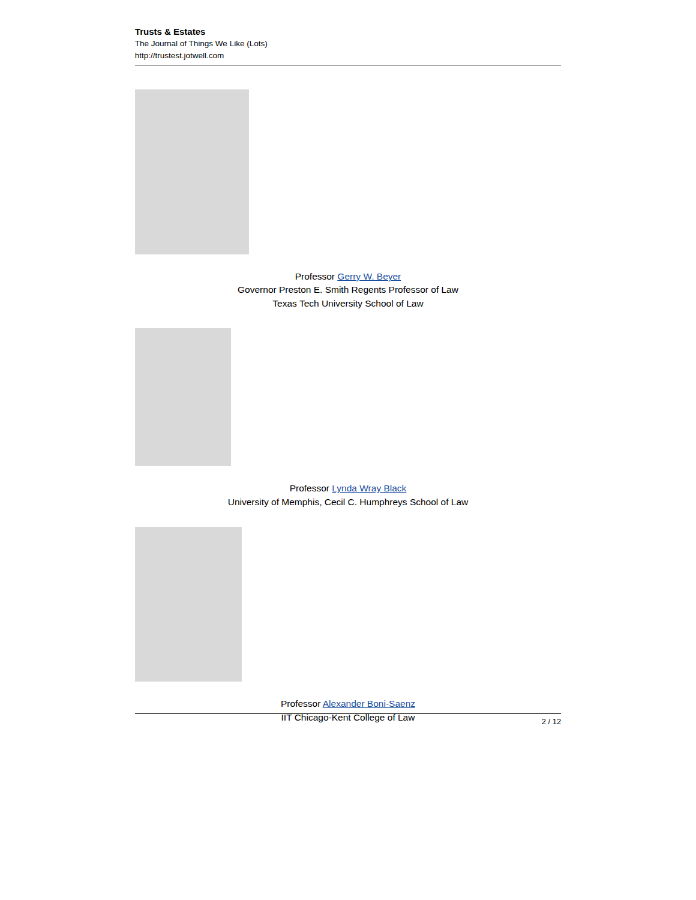Trusts & Estates
The Journal of Things We Like (Lots)
http://trustest.jotwell.com
Professor Gerry W. Beyer
Governor Preston E. Smith Regents Professor of Law
Texas Tech University School of Law
Professor Lynda Wray Black
University of Memphis, Cecil C. Humphreys School of Law
Professor Alexander Boni-Saenz
IIT Chicago-Kent College of Law
2 / 12